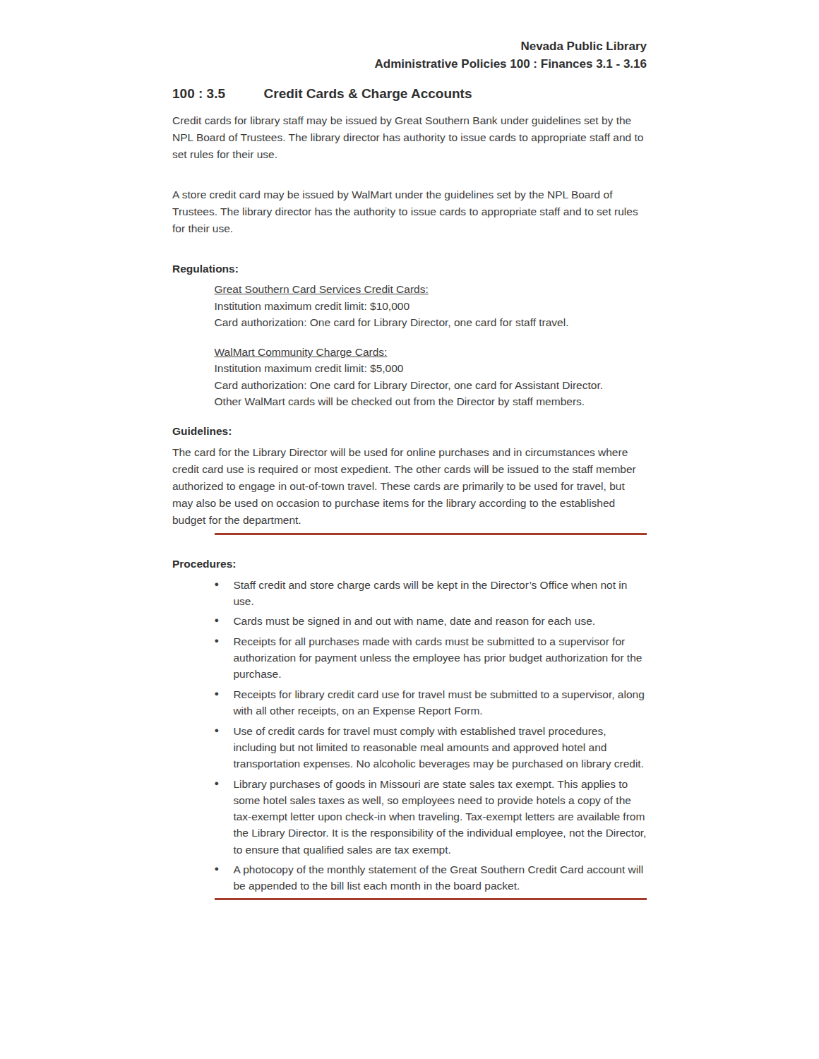Nevada Public Library
Administrative Policies 100 : Finances 3.1 - 3.16
100 : 3.5 Credit Cards & Charge Accounts
Credit cards for library staff may be issued by Great Southern Bank under guidelines set by the NPL Board of Trustees. The library director has authority to issue cards to appropriate staff and to set rules for their use.
A store credit card may be issued by WalMart under the guidelines set by the NPL Board of Trustees. The library director has the authority to issue cards to appropriate staff and to set rules for their use.
Regulations:
Great Southern Card Services Credit Cards:
Institution maximum credit limit: $10,000
Card authorization: One card for Library Director, one card for staff travel.
WalMart Community Charge Cards:
Institution maximum credit limit: $5,000
Card authorization: One card for Library Director, one card for Assistant Director.
Other WalMart cards will be checked out from the Director by staff members.
Guidelines:
The card for the Library Director will be used for online purchases and in circumstances where credit card use is required or most expedient. The other cards will be issued to the staff member authorized to engage in out-of-town travel. These cards are primarily to be used for travel, but may also be used on occasion to purchase items for the library according to the established budget for the department.
Procedures:
Staff credit and store charge cards will be kept in the Director’s Office when not in use.
Cards must be signed in and out with name, date and reason for each use.
Receipts for all purchases made with cards must be submitted to a supervisor for authorization for payment unless the employee has prior budget authorization for the purchase.
Receipts for library credit card use for travel must be submitted to a supervisor, along with all other receipts, on an Expense Report Form.
Use of credit cards for travel must comply with established travel procedures, including but not limited to reasonable meal amounts and approved hotel and transportation expenses. No alcoholic beverages may be purchased on library credit.
Library purchases of goods in Missouri are state sales tax exempt. This applies to some hotel sales taxes as well, so employees need to provide hotels a copy of the tax-exempt letter upon check-in when traveling. Tax-exempt letters are available from the Library Director. It is the responsibility of the individual employee, not the Director, to ensure that qualified sales are tax exempt.
A photocopy of the monthly statement of the Great Southern Credit Card account will be appended to the bill list each month in the board packet.